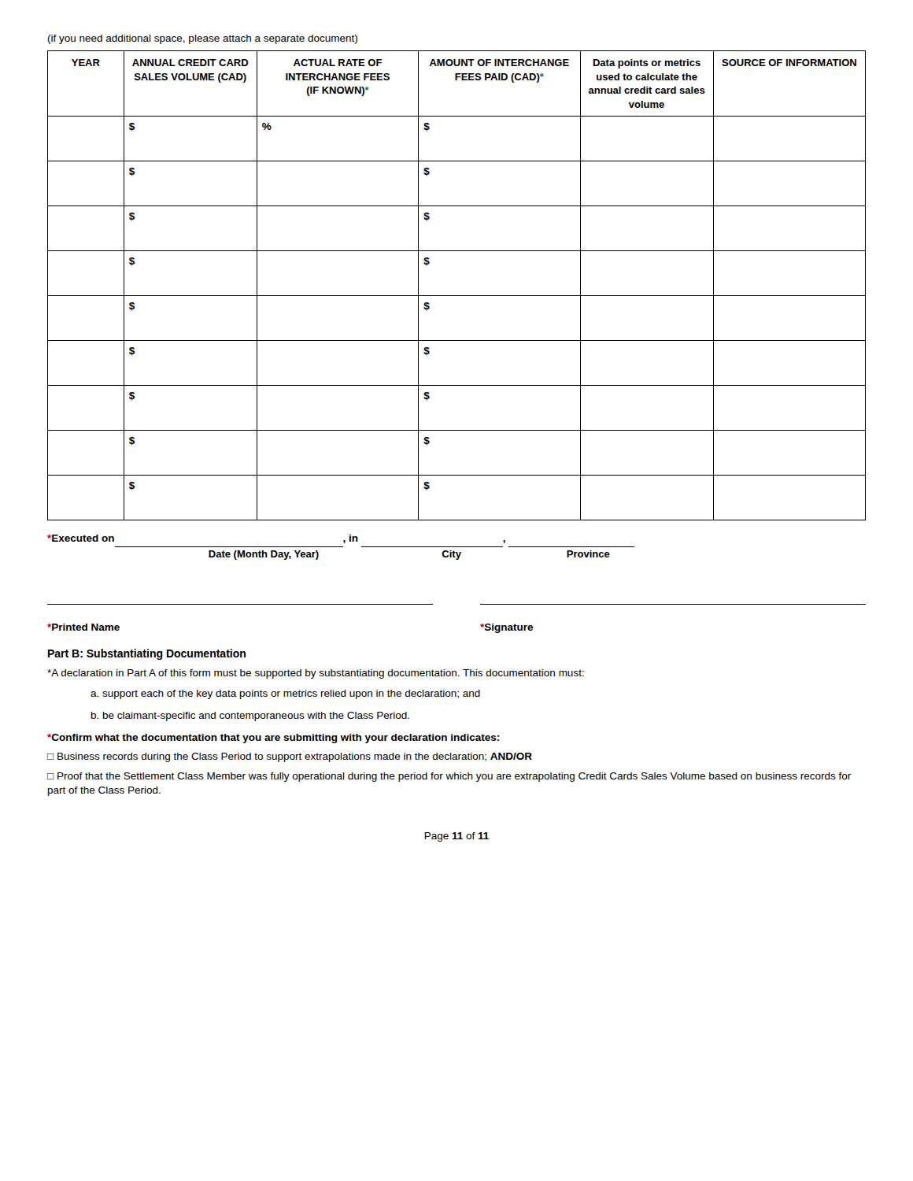(if you need additional space, please attach a separate document)
| YEAR | ANNUAL CREDIT CARD SALES VOLUME (CAD) | ACTUAL RATE OF INTERCHANGE FEES (IF KNOWN) * | AMOUNT OF INTERCHANGE FEES PAID (CAD) * | Data points or metrics used to calculate the annual credit card sales volume | SOURCE OF INFORMATION |
| --- | --- | --- | --- | --- | --- |
| | $ | % | $ | | |
| | $ | | $ | | |
| | $ | | $ | | |
| | $ | | $ | | |
| | $ | | $ | | |
| | $ | | $ | | |
| | $ | | $ | | |
| | $ | | $ | | |
| | $ | | $ | | |
*Executed on , in ,
Date (Month Day, Year) City Province
*Printed Name
*Signature
Part B: Substantiating Documentation
*A declaration in Part A of this form must be supported by substantiating documentation. This documentation must:
support each of the key data points or metrics relied upon in the declaration; and
be claimant-specific and contemporaneous with the Class Period.
*Confirm what the documentation that you are submitting with your declaration indicates:
□ Business records during the Class Period to support extrapolations made in the declaration; AND/OR
□ Proof that the Settlement Class Member was fully operational during the period for which you are extrapolating Credit Cards Sales Volume based on business records for part of the Class Period.
Page 11 of 11